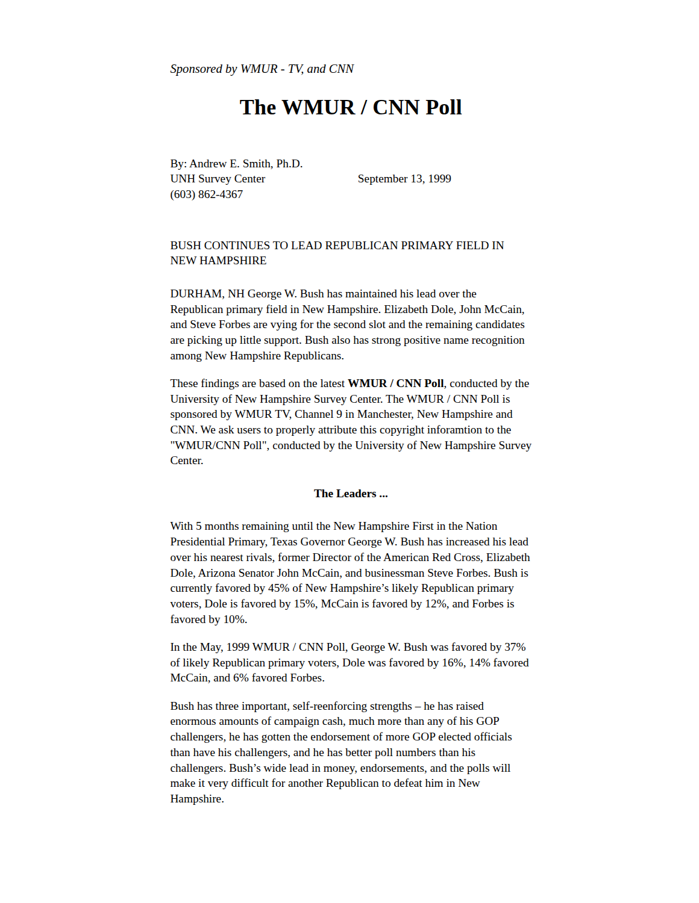Sponsored by WMUR - TV, and CNN
The WMUR / CNN Poll
By: Andrew E. Smith, Ph.D. UNH Survey Center September 13, 1999 (603) 862-4367
BUSH CONTINUES TO LEAD REPUBLICAN PRIMARY FIELD IN NEW HAMPSHIRE
DURHAM, NH George W. Bush has maintained his lead over the Republican primary field in New Hampshire. Elizabeth Dole, John McCain, and Steve Forbes are vying for the second slot and the remaining candidates are picking up little support. Bush also has strong positive name recognition among New Hampshire Republicans.
These findings are based on the latest WMUR / CNN Poll, conducted by the University of New Hampshire Survey Center. The WMUR / CNN Poll is sponsored by WMUR TV, Channel 9 in Manchester, New Hampshire and CNN. We ask users to properly attribute this copyright inforamtion to the "WMUR/CNN Poll", conducted by the University of New Hampshire Survey Center.
The Leaders ...
With 5 months remaining until the New Hampshire First in the Nation Presidential Primary, Texas Governor George W. Bush has increased his lead over his nearest rivals, former Director of the American Red Cross, Elizabeth Dole, Arizona Senator John McCain, and businessman Steve Forbes. Bush is currently favored by 45% of New Hampshire’s likely Republican primary voters, Dole is favored by 15%, McCain is favored by 12%, and Forbes is favored by 10%.
In the May, 1999 WMUR / CNN Poll, George W. Bush was favored by 37% of likely Republican primary voters, Dole was favored by 16%, 14% favored McCain, and 6% favored Forbes.
Bush has three important, self-reenforcing strengths – he has raised enormous amounts of campaign cash, much more than any of his GOP challengers, he has gotten the endorsement of more GOP elected officials than have his challengers, and he has better poll numbers than his challengers. Bush’s wide lead in money, endorsements, and the polls will make it very difficult for another Republican to defeat him in New Hampshire.